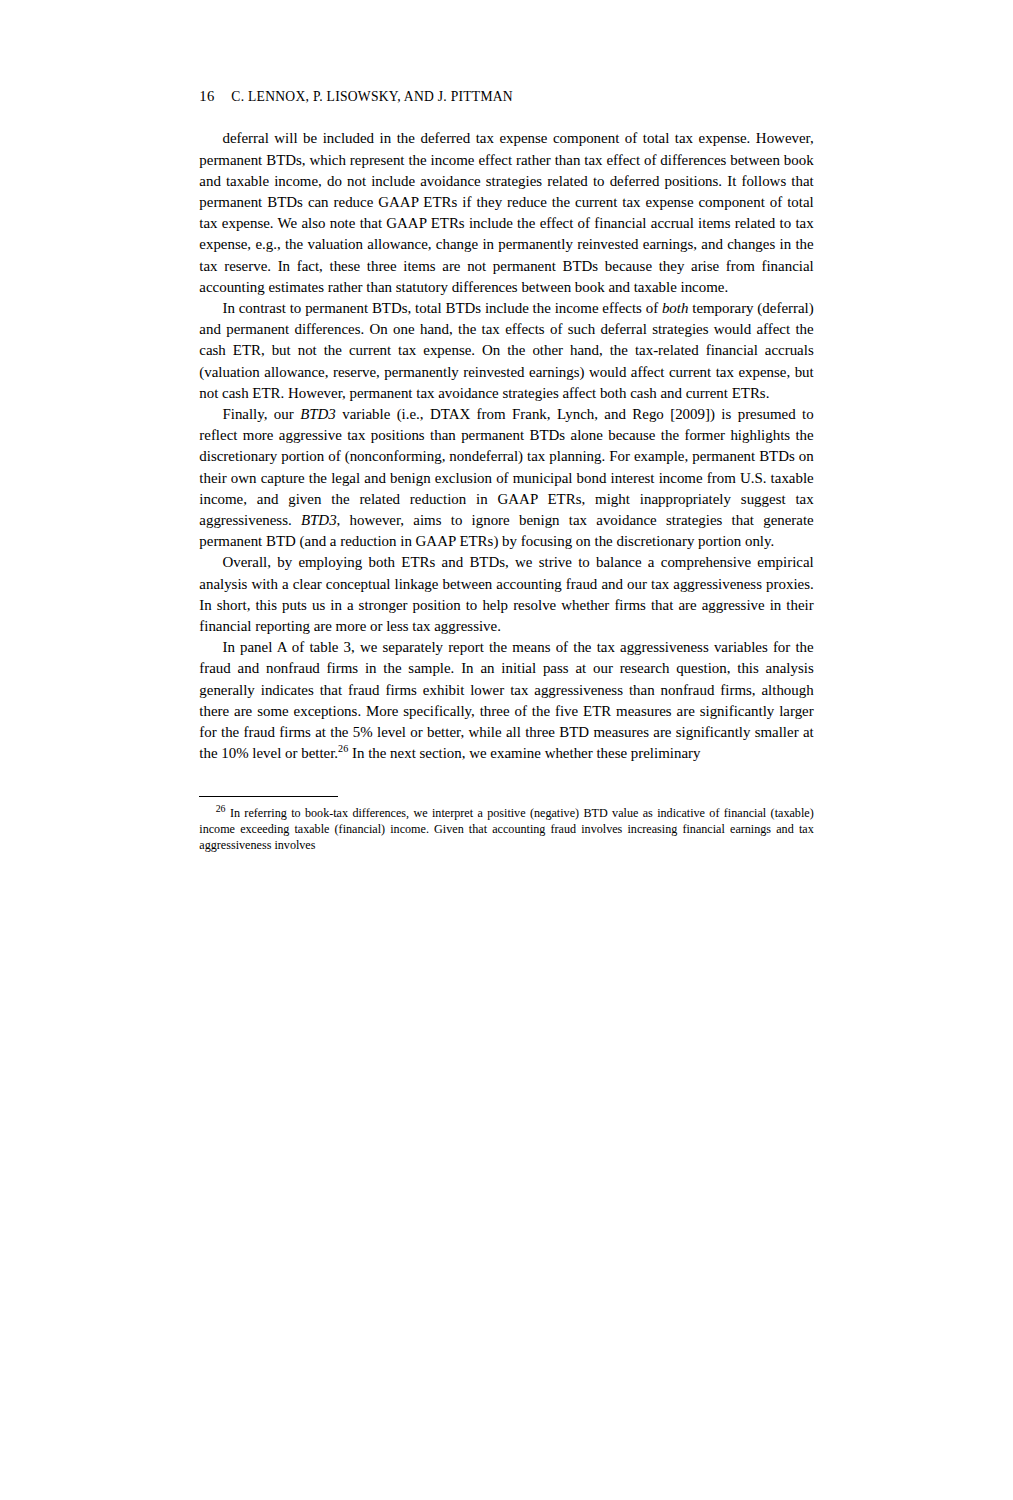16 C. LENNOX, P. LISOWSKY, AND J. PITTMAN
deferral will be included in the deferred tax expense component of total tax expense. However, permanent BTDs, which represent the income effect rather than tax effect of differences between book and taxable income, do not include avoidance strategies related to deferred positions. It follows that permanent BTDs can reduce GAAP ETRs if they reduce the current tax expense component of total tax expense. We also note that GAAP ETRs include the effect of financial accrual items related to tax expense, e.g., the valuation allowance, change in permanently reinvested earnings, and changes in the tax reserve. In fact, these three items are not permanent BTDs because they arise from financial accounting estimates rather than statutory differences between book and taxable income.
In contrast to permanent BTDs, total BTDs include the income effects of both temporary (deferral) and permanent differences. On one hand, the tax effects of such deferral strategies would affect the cash ETR, but not the current tax expense. On the other hand, the tax-related financial accruals (valuation allowance, reserve, permanently reinvested earnings) would affect current tax expense, but not cash ETR. However, permanent tax avoidance strategies affect both cash and current ETRs.
Finally, our BTD3 variable (i.e., DTAX from Frank, Lynch, and Rego [2009]) is presumed to reflect more aggressive tax positions than permanent BTDs alone because the former highlights the discretionary portion of (nonconforming, nondeferral) tax planning. For example, permanent BTDs on their own capture the legal and benign exclusion of municipal bond interest income from U.S. taxable income, and given the related reduction in GAAP ETRs, might inappropriately suggest tax aggressiveness. BTD3, however, aims to ignore benign tax avoidance strategies that generate permanent BTD (and a reduction in GAAP ETRs) by focusing on the discretionary portion only.
Overall, by employing both ETRs and BTDs, we strive to balance a comprehensive empirical analysis with a clear conceptual linkage between accounting fraud and our tax aggressiveness proxies. In short, this puts us in a stronger position to help resolve whether firms that are aggressive in their financial reporting are more or less tax aggressive.
In panel A of table 3, we separately report the means of the tax aggressiveness variables for the fraud and nonfraud firms in the sample. In an initial pass at our research question, this analysis generally indicates that fraud firms exhibit lower tax aggressiveness than nonfraud firms, although there are some exceptions. More specifically, three of the five ETR measures are significantly larger for the fraud firms at the 5% level or better, while all three BTD measures are significantly smaller at the 10% level or better.26 In the next section, we examine whether these preliminary
26 In referring to book-tax differences, we interpret a positive (negative) BTD value as indicative of financial (taxable) income exceeding taxable (financial) income. Given that accounting fraud involves increasing financial earnings and tax aggressiveness involves